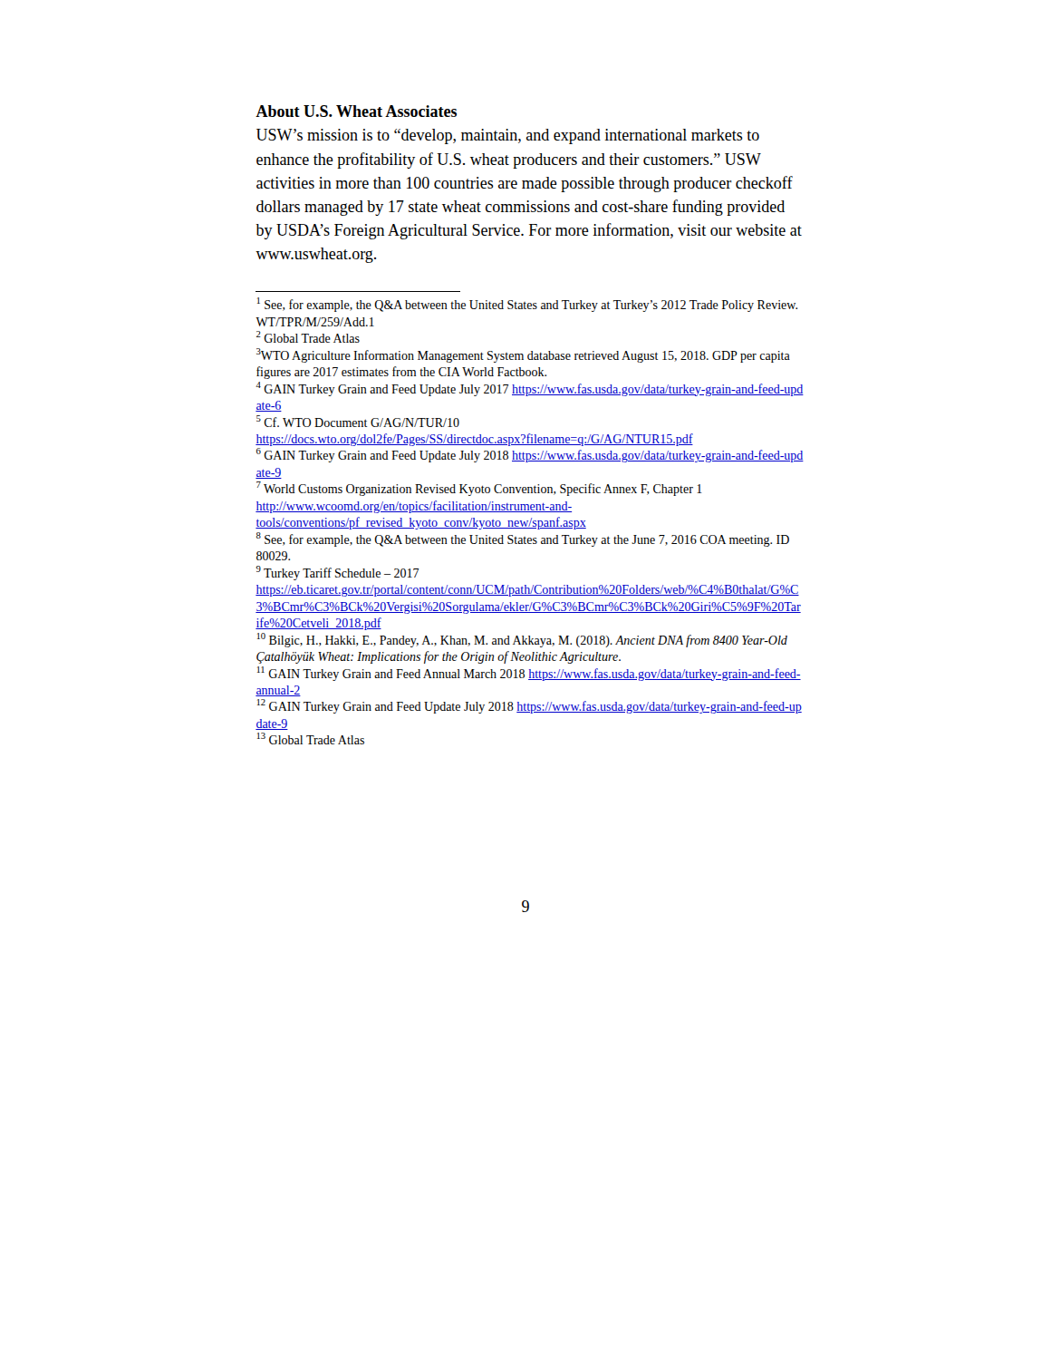About U.S. Wheat Associates
USW’s mission is to “develop, maintain, and expand international markets to enhance the profitability of U.S. wheat producers and their customers.” USW activities in more than 100 countries are made possible through producer checkoff dollars managed by 17 state wheat commissions and cost-share funding provided by USDA’s Foreign Agricultural Service. For more information, visit our website at www.uswheat.org.
1 See, for example, the Q&A between the United States and Turkey at Turkey’s 2012 Trade Policy Review. WT/TPR/M/259/Add.1
2 Global Trade Atlas
3WTO Agriculture Information Management System database retrieved August 15, 2018. GDP per capita figures are 2017 estimates from the CIA World Factbook.
4 GAIN Turkey Grain and Feed Update July 2017 https://www.fas.usda.gov/data/turkey-grain-and-feed-update-6
5 Cf. WTO Document G/AG/N/TUR/10
https://docs.wto.org/dol2fe/Pages/SS/directdoc.aspx?filename=q:/G/AG/NTUR15.pdf
6 GAIN Turkey Grain and Feed Update July 2018 https://www.fas.usda.gov/data/turkey-grain-and-feed-update-9
7 World Customs Organization Revised Kyoto Convention, Specific Annex F, Chapter 1
http://www.wcoomd.org/en/topics/facilitation/instrument-and-
tools/conventions/pf_revised_kyoto_conv/kyoto_new/spanf.aspx
8 See, for example, the Q&A between the United States and Turkey at the June 7, 2016 COA meeting. ID 80029.
9 Turkey Tariff Schedule – 2017
https://eb.ticaret.gov.tr/portal/content/conn/UCM/path/Contribution%20Folders/web/%C4%B0thalat/G%C3%BCmr%C3%BCk%20Vergisi%20Sorgulama/ekler/G%C3%BCmr%C3%BCk%20Giri%C5%9F%20Tarife%20Cetveli_2018.pdf
10 Bilgic, H., Hakki, E., Pandey, A., Khan, M. and Akkaya, M. (2018). Ancient DNA from 8400 Year-Old
Çatalhöyük Wheat: Implications for the Origin of Neolithic Agriculture.
11 GAIN Turkey Grain and Feed Annual March 2018 https://www.fas.usda.gov/data/turkey-grain-and-feed-annual-2
12 GAIN Turkey Grain and Feed Update July 2018 https://www.fas.usda.gov/data/turkey-grain-and-feed-update-9
13 Global Trade Atlas
9